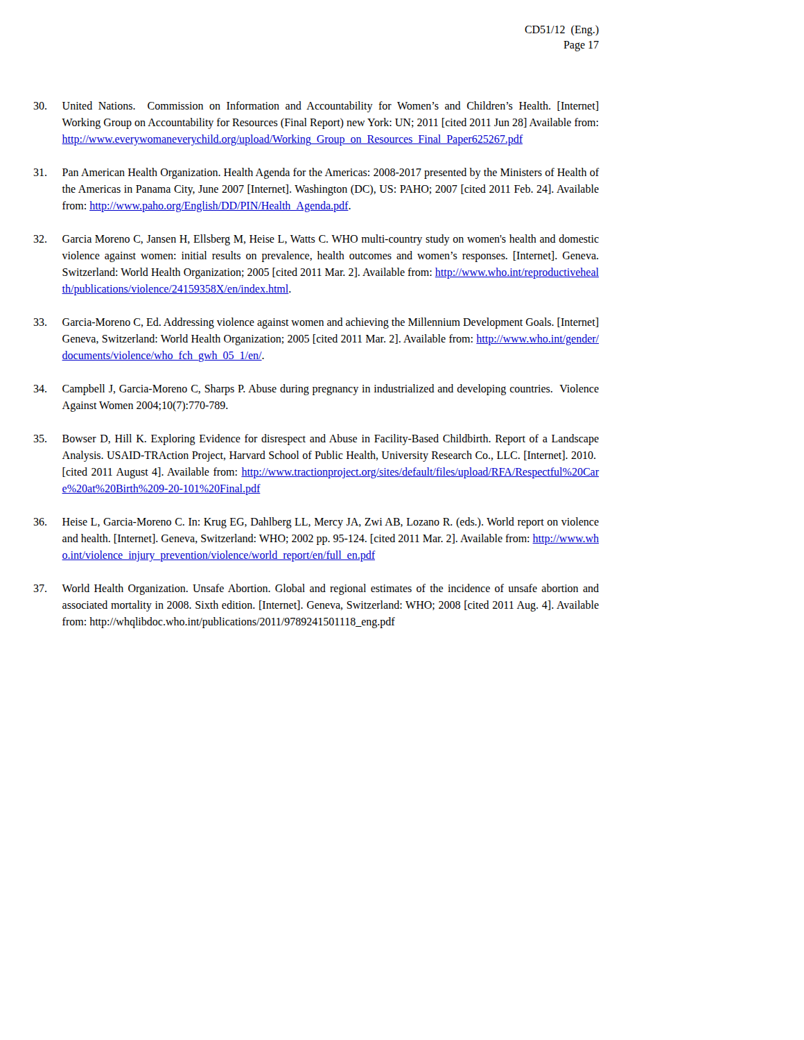CD51/12 (Eng.)
Page 17
30. United Nations. Commission on Information and Accountability for Women’s and Children’s Health. [Internet] Working Group on Accountability for Resources (Final Report) new York: UN; 2011 [cited 2011 Jun 28] Available from: http://www.everywomaneverychild.org/upload/Working_Group_on_Resources_Final_Paper625267.pdf
31. Pan American Health Organization. Health Agenda for the Americas: 2008-2017 presented by the Ministers of Health of the Americas in Panama City, June 2007 [Internet]. Washington (DC), US: PAHO; 2007 [cited 2011 Feb. 24]. Available from: http://www.paho.org/English/DD/PIN/Health_Agenda.pdf.
32. Garcia Moreno C, Jansen H, Ellsberg M, Heise L, Watts C. WHO multi-country study on women's health and domestic violence against women: initial results on prevalence, health outcomes and women’s responses. [Internet]. Geneva. Switzerland: World Health Organization; 2005 [cited 2011 Mar. 2]. Available from: http://www.who.int/reproductivehealth/publications/violence/24159358X/en/index.html.
33. Garcia-Moreno C, Ed. Addressing violence against women and achieving the Millennium Development Goals. [Internet] Geneva, Switzerland: World Health Organization; 2005 [cited 2011 Mar. 2]. Available from: http://www.who.int/gender/documents/violence/who_fch_gwh_05_1/en/.
34. Campbell J, Garcia-Moreno C, Sharps P. Abuse during pregnancy in industrialized and developing countries. Violence Against Women 2004;10(7):770-789.
35. Bowser D, Hill K. Exploring Evidence for disrespect and Abuse in Facility-Based Childbirth. Report of a Landscape Analysis. USAID-TRAction Project, Harvard School of Public Health, University Research Co., LLC. [Internet]. 2010. [cited 2011 August 4]. Available from: http://www.tractionproject.org/sites/default/files/upload/RFA/Respectful%20Care%20at%20Birth%209-20-101%20Final.pdf
36. Heise L, Garcia-Moreno C. In: Krug EG, Dahlberg LL, Mercy JA, Zwi AB, Lozano R. (eds.). World report on violence and health. [Internet]. Geneva, Switzerland: WHO; 2002 pp. 95-124. [cited 2011 Mar. 2]. Available from: http://www.who.int/violence_injury_prevention/violence/world_report/en/full_en.pdf
37. World Health Organization. Unsafe Abortion. Global and regional estimates of the incidence of unsafe abortion and associated mortality in 2008. Sixth edition. [Internet]. Geneva, Switzerland: WHO; 2008 [cited 2011 Aug. 4]. Available from: http://whqlibdoc.who.int/publications/2011/9789241501118_eng.pdf